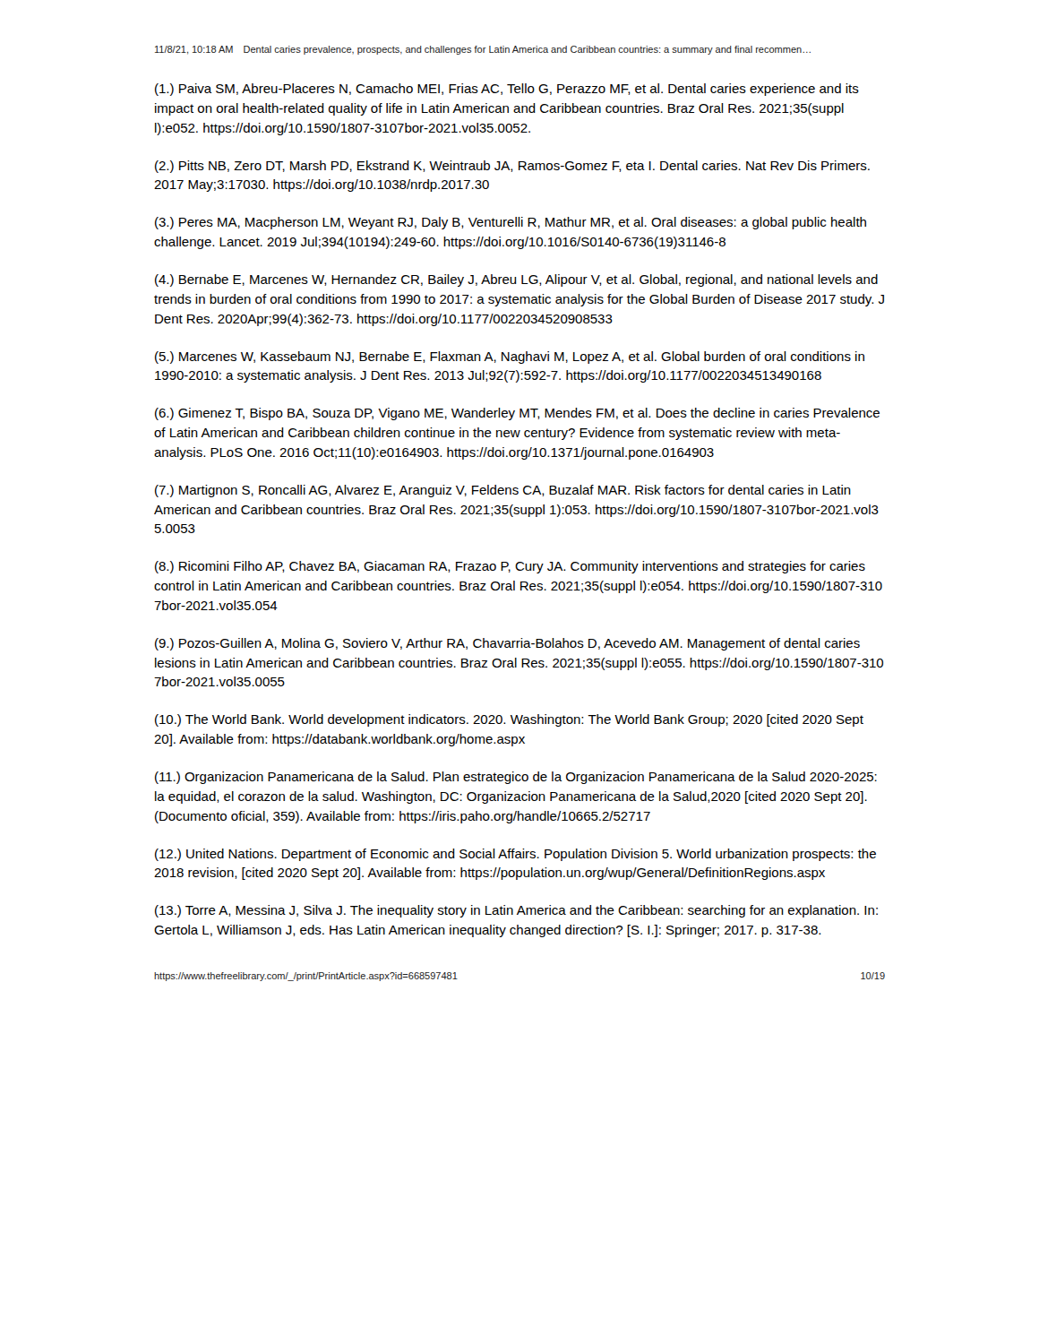11/8/21, 10:18 AM Dental caries prevalence, prospects, and challenges for Latin America and Caribbean countries: a summary and final recommen…
(1.) Paiva SM, Abreu-Placeres N, Camacho MEI, Frias AC, Tello G, Perazzo MF, et al. Dental caries experience and its impact on oral health-related quality of life in Latin American and Caribbean countries. Braz Oral Res. 2021;35(suppl l):e052. https://doi.org/10.1590/1807-3107bor-2021.vol35.0052.
(2.) Pitts NB, Zero DT, Marsh PD, Ekstrand K, Weintraub JA, Ramos-Gomez F, eta I. Dental caries. Nat Rev Dis Primers. 2017 May;3:17030. https://doi.org/10.1038/nrdp.2017.30
(3.) Peres MA, Macpherson LM, Weyant RJ, Daly B, Venturelli R, Mathur MR, et al. Oral diseases: a global public health challenge. Lancet. 2019 Jul;394(10194):249-60. https://doi.org/10.1016/S0140-6736(19)31146-8
(4.) Bernabe E, Marcenes W, Hernandez CR, Bailey J, Abreu LG, Alipour V, et al. Global, regional, and national levels and trends in burden of oral conditions from 1990 to 2017: a systematic analysis for the Global Burden of Disease 2017 study. J Dent Res. 2020Apr;99(4):362-73. https://doi.org/10.1177/0022034520908533
(5.) Marcenes W, Kassebaum NJ, Bernabe E, Flaxman A, Naghavi M, Lopez A, et al. Global burden of oral conditions in 1990-2010: a systematic analysis. J Dent Res. 2013 Jul;92(7):592-7. https://doi.org/10.1177/0022034513490168
(6.) Gimenez T, Bispo BA, Souza DP, Vigano ME, Wanderley MT, Mendes FM, et al. Does the decline in caries Prevalence of Latin American and Caribbean children continue in the new century? Evidence from systematic review with meta-analysis. PLoS One. 2016 Oct;11(10):e0164903. https://doi.org/10.1371/journal.pone.0164903
(7.) Martignon S, Roncalli AG, Alvarez E, Aranguiz V, Feldens CA, Buzalaf MAR. Risk factors for dental caries in Latin American and Caribbean countries. Braz Oral Res. 2021;35(suppl 1):053. https://doi.org/10.1590/1807-3107bor-2021.vol35.0053
(8.) Ricomini Filho AP, Chavez BA, Giacaman RA, Frazao P, Cury JA. Community interventions and strategies for caries control in Latin American and Caribbean countries. Braz Oral Res. 2021;35(suppl l):e054. https://doi.org/10.1590/1807-3107bor-2021.vol35.054
(9.) Pozos-Guillen A, Molina G, Soviero V, Arthur RA, Chavarria-Bolahos D, Acevedo AM. Management of dental caries lesions in Latin American and Caribbean countries. Braz Oral Res. 2021;35(suppl l):e055. https://doi.org/10.1590/1807-3107bor-2021.vol35.0055
(10.) The World Bank. World development indicators. 2020. Washington: The World Bank Group; 2020 [cited 2020 Sept 20]. Available from: https://databank.worldbank.org/home.aspx
(11.) Organizacion Panamericana de la Salud. Plan estrategico de la Organizacion Panamericana de la Salud 2020-2025: la equidad, el corazon de la salud. Washington, DC: Organizacion Panamericana de la Salud,2020 [cited 2020 Sept 20]. (Documento oficial, 359). Available from: https://iris.paho.org/handle/10665.2/52717
(12.) United Nations. Department of Economic and Social Affairs. Population Division 5. World urbanization prospects: the 2018 revision, [cited 2020 Sept 20]. Available from: https://population.un.org/wup/General/DefinitionRegions.aspx
(13.) Torre A, Messina J, Silva J. The inequality story in Latin America and the Caribbean: searching for an explanation. In: Gertola L, Williamson J, eds. Has Latin American inequality changed direction? [S. I.]: Springer; 2017. p. 317-38.
https://www.thefreelibrary.com/_/print/PrintArticle.aspx?id=668597481 10/19